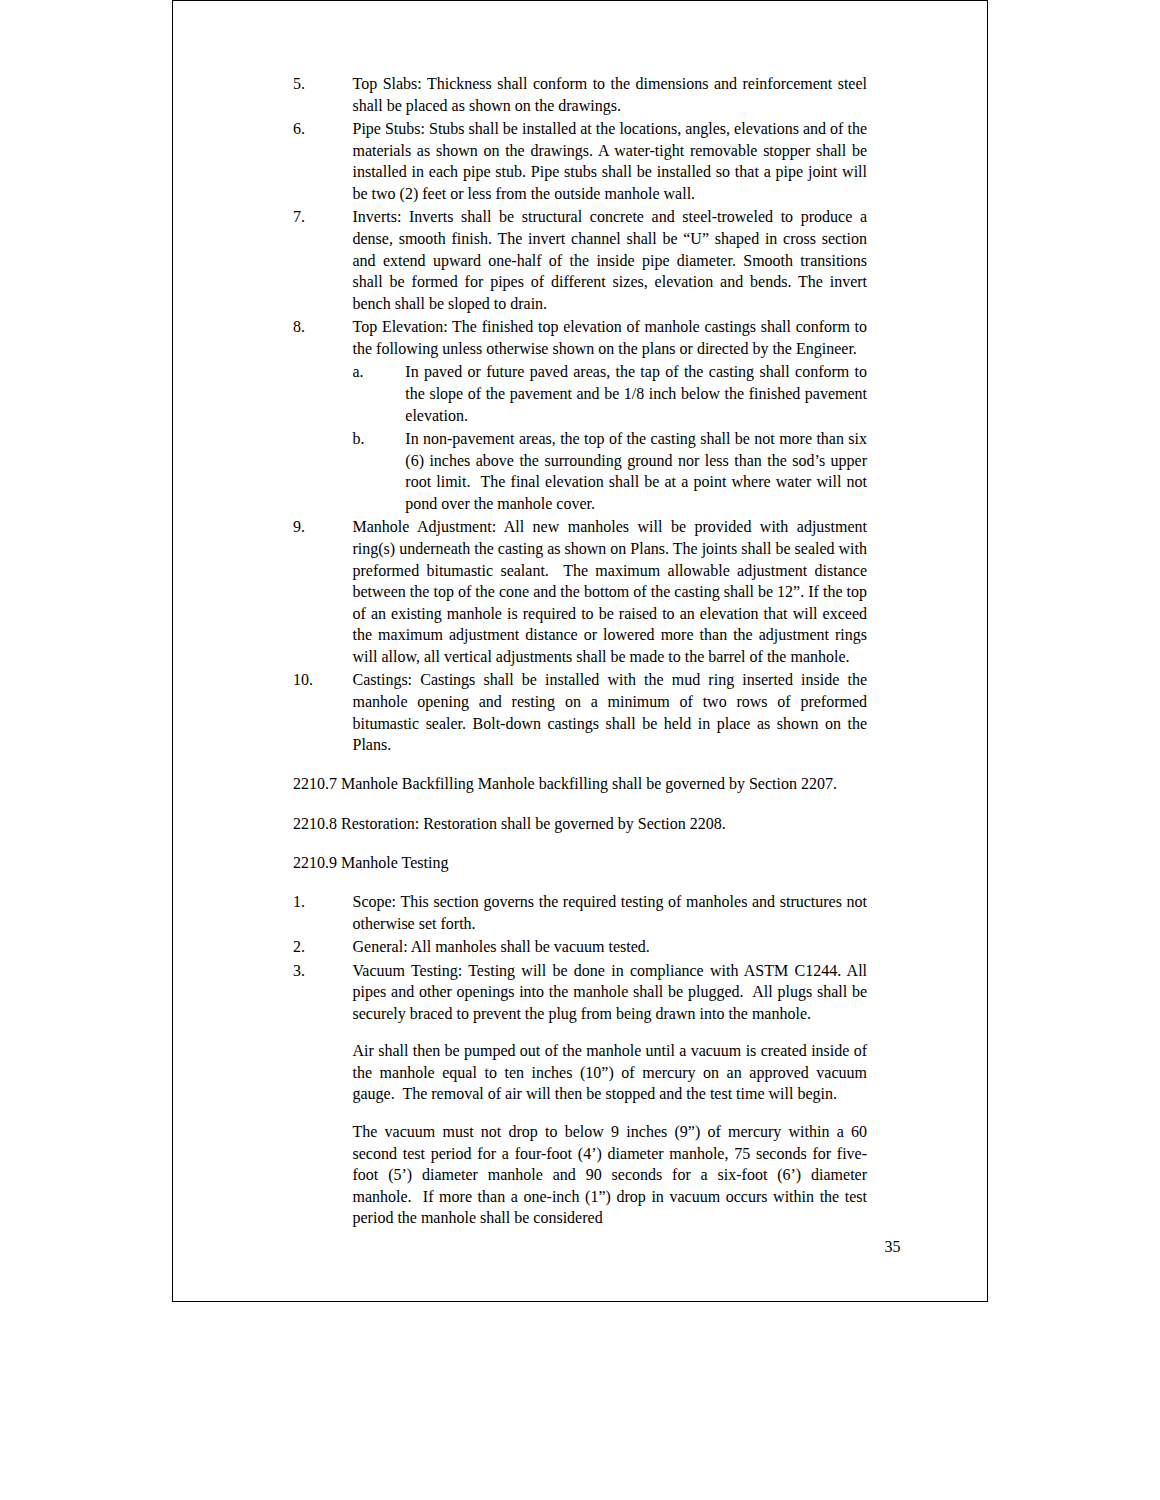5.
Top Slabs: Thickness shall conform to the dimensions and reinforcement steel shall be placed as shown on the drawings.
6.
Pipe Stubs: Stubs shall be installed at the locations, angles, elevations and of the materials as shown on the drawings. A water-tight removable stopper shall be installed in each pipe stub. Pipe stubs shall be installed so that a pipe joint will be two (2) feet or less from the outside manhole wall.
7.
Inverts: Inverts shall be structural concrete and steel-troweled to produce a dense, smooth finish. The invert channel shall be “U” shaped in cross section and extend upward one-half of the inside pipe diameter. Smooth transitions shall be formed for pipes of different sizes, elevation and bends. The invert bench shall be sloped to drain.
8.
Top Elevation: The finished top elevation of manhole castings shall conform to the following unless otherwise shown on the plans or directed by the Engineer.
a.
In paved or future paved areas, the tap of the casting shall conform to the slope of the pavement and be 1/8 inch below the finished pavement elevation.
b.
In non-pavement areas, the top of the casting shall be not more than six (6) inches above the surrounding ground nor less than the sod’s upper root limit. The final elevation shall be at a point where water will not pond over the manhole cover.
9.
Manhole Adjustment: All new manholes will be provided with adjustment ring(s) underneath the casting as shown on Plans. The joints shall be sealed with preformed bitumastic sealant. The maximum allowable adjustment distance between the top of the cone and the bottom of the casting shall be 12”. If the top of an existing manhole is required to be raised to an elevation that will exceed the maximum adjustment distance or lowered more than the adjustment rings will allow, all vertical adjustments shall be made to the barrel of the manhole.
10.
Castings: Castings shall be installed with the mud ring inserted inside the manhole opening and resting on a minimum of two rows of preformed bitumastic sealer. Bolt-down castings shall be held in place as shown on the Plans.
2210.7 Manhole Backfilling Manhole backfilling shall be governed by Section 2207.
2210.8 Restoration: Restoration shall be governed by Section 2208.
2210.9 Manhole Testing
1.
Scope: This section governs the required testing of manholes and structures not otherwise set forth.
2.
General: All manholes shall be vacuum tested.
3.
Vacuum Testing: Testing will be done in compliance with ASTM C1244. All pipes and other openings into the manhole shall be plugged. All plugs shall be securely braced to prevent the plug from being drawn into the manhole.
Air shall then be pumped out of the manhole until a vacuum is created inside of the manhole equal to ten inches (10”) of mercury on an approved vacuum gauge. The removal of air will then be stopped and the test time will begin.
The vacuum must not drop to below 9 inches (9”) of mercury within a 60 second test period for a four-foot (4’) diameter manhole, 75 seconds for five-foot (5’) diameter manhole and 90 seconds for a six-foot (6’) diameter manhole. If more than a one-inch (1”) drop in vacuum occurs within the test period the manhole shall be considered
35